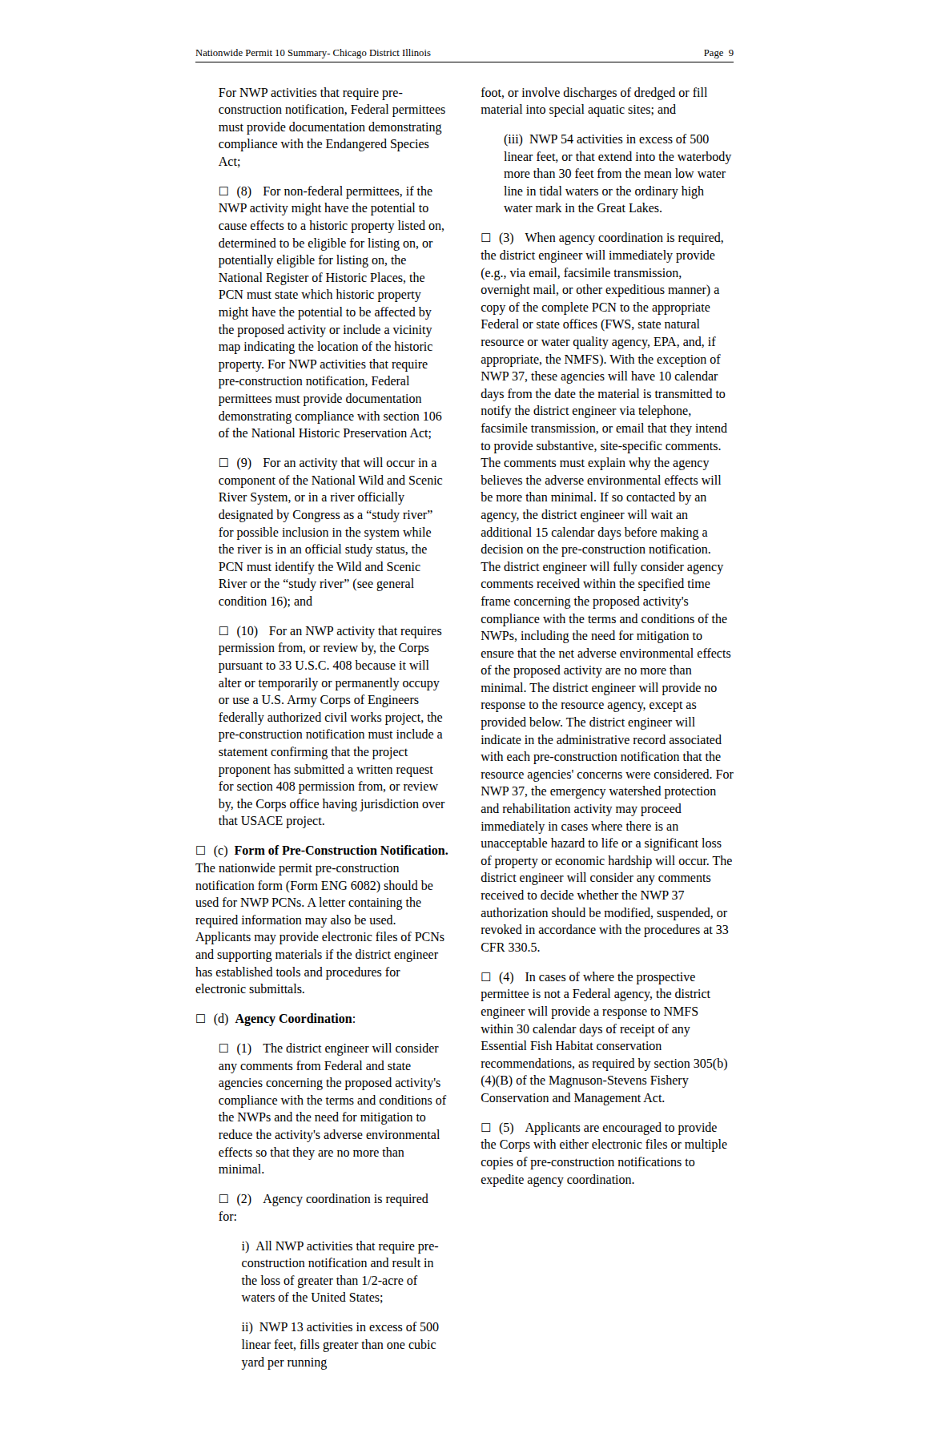Nationwide Permit 10 Summary- Chicago District Illinois Page 9
For NWP activities that require pre-construction notification, Federal permittees must provide documentation demonstrating compliance with the Endangered Species Act;
☐(8) For non-federal permittees, if the NWP activity might have the potential to cause effects to a historic property listed on, determined to be eligible for listing on, or potentially eligible for listing on, the National Register of Historic Places, the PCN must state which historic property might have the potential to be affected by the proposed activity or include a vicinity map indicating the location of the historic property. For NWP activities that require pre-construction notification, Federal permittees must provide documentation demonstrating compliance with section 106 of the National Historic Preservation Act;
☐(9) For an activity that will occur in a component of the National Wild and Scenic River System, or in a river officially designated by Congress as a “study river” for possible inclusion in the system while the river is in an official study status, the PCN must identify the Wild and Scenic River or the “study river” (see general condition 16); and
☐(10) For an NWP activity that requires permission from, or review by, the Corps pursuant to 33 U.S.C. 408 because it will alter or temporarily or permanently occupy or use a U.S. Army Corps of Engineers federally authorized civil works project, the pre-construction notification must include a statement confirming that the project proponent has submitted a written request for section 408 permission from, or review by, the Corps office having jurisdiction over that USACE project.
☐(c) Form of Pre-Construction Notification. The nationwide permit pre-construction notification form (Form ENG 6082) should be used for NWP PCNs. A letter containing the required information may also be used. Applicants may provide electronic files of PCNs and supporting materials if the district engineer has established tools and procedures for electronic submittals.
☐(d) Agency Coordination:
☐(1) The district engineer will consider any comments from Federal and state agencies concerning the proposed activity's compliance with the terms and conditions of the NWPs and the need for mitigation to reduce the activity's adverse environmental effects so that they are no more than minimal.
☐(2) Agency coordination is required for:
i) All NWP activities that require pre-construction notification and result in the loss of greater than 1/2-acre of waters of the United States;
ii) NWP 13 activities in excess of 500 linear feet, fills greater than one cubic yard per running
foot, or involve discharges of dredged or fill material into special aquatic sites; and
(iii) NWP 54 activities in excess of 500 linear feet, or that extend into the waterbody more than 30 feet from the mean low water line in tidal waters or the ordinary high water mark in the Great Lakes.
☐(3) When agency coordination is required, the district engineer will immediately provide (e.g., via email, facsimile transmission, overnight mail, or other expeditious manner) a copy of the complete PCN to the appropriate Federal or state offices (FWS, state natural resource or water quality agency, EPA, and, if appropriate, the NMFS). With the exception of NWP 37, these agencies will have 10 calendar days from the date the material is transmitted to notify the district engineer via telephone, facsimile transmission, or email that they intend to provide substantive, site-specific comments. The comments must explain why the agency believes the adverse environmental effects will be more than minimal. If so contacted by an agency, the district engineer will wait an additional 15 calendar days before making a decision on the pre-construction notification. The district engineer will fully consider agency comments received within the specified time frame concerning the proposed activity's compliance with the terms and conditions of the NWPs, including the need for mitigation to ensure that the net adverse environmental effects of the proposed activity are no more than minimal. The district engineer will provide no response to the resource agency, except as provided below. The district engineer will indicate in the administrative record associated with each pre-construction notification that the resource agencies' concerns were considered. For NWP 37, the emergency watershed protection and rehabilitation activity may proceed immediately in cases where there is an unacceptable hazard to life or a significant loss of property or economic hardship will occur. The district engineer will consider any comments received to decide whether the NWP 37 authorization should be modified, suspended, or revoked in accordance with the procedures at 33 CFR 330.5.
☐(4) In cases of where the prospective permittee is not a Federal agency, the district engineer will provide a response to NMFS within 30 calendar days of receipt of any Essential Fish Habitat conservation recommendations, as required by section 305(b)(4)(B) of the Magnuson-Stevens Fishery Conservation and Management Act.
☐(5) Applicants are encouraged to provide the Corps with either electronic files or multiple copies of pre-construction notifications to expedite agency coordination.